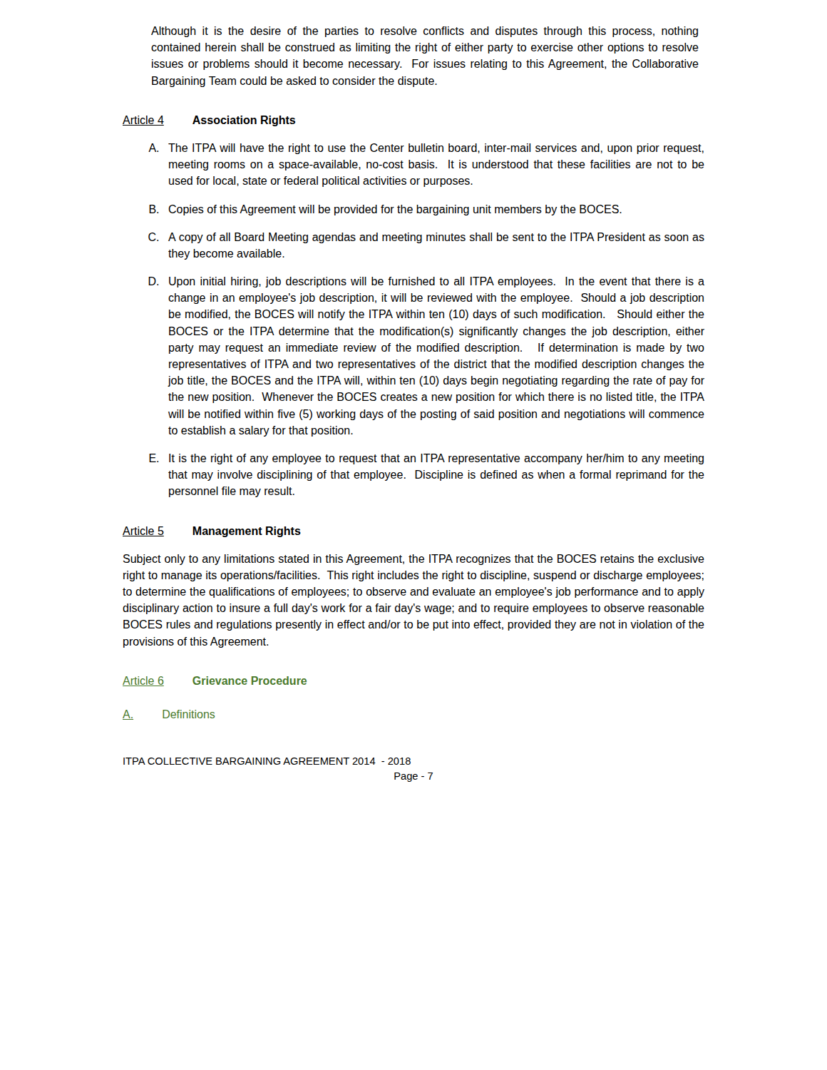Although it is the desire of the parties to resolve conflicts and disputes through this process, nothing contained herein shall be construed as limiting the right of either party to exercise other options to resolve issues or problems should it become necessary. For issues relating to this Agreement, the Collaborative Bargaining Team could be asked to consider the dispute.
Article 4 Association Rights
The ITPA will have the right to use the Center bulletin board, inter-mail services and, upon prior request, meeting rooms on a space-available, no-cost basis. It is understood that these facilities are not to be used for local, state or federal political activities or purposes.
Copies of this Agreement will be provided for the bargaining unit members by the BOCES.
A copy of all Board Meeting agendas and meeting minutes shall be sent to the ITPA President as soon as they become available.
Upon initial hiring, job descriptions will be furnished to all ITPA employees. In the event that there is a change in an employee's job description, it will be reviewed with the employee. Should a job description be modified, the BOCES will notify the ITPA within ten (10) days of such modification. Should either the BOCES or the ITPA determine that the modification(s) significantly changes the job description, either party may request an immediate review of the modified description. If determination is made by two representatives of ITPA and two representatives of the district that the modified description changes the job title, the BOCES and the ITPA will, within ten (10) days begin negotiating regarding the rate of pay for the new position. Whenever the BOCES creates a new position for which there is no listed title, the ITPA will be notified within five (5) working days of the posting of said position and negotiations will commence to establish a salary for that position.
It is the right of any employee to request that an ITPA representative accompany her/him to any meeting that may involve disciplining of that employee. Discipline is defined as when a formal reprimand for the personnel file may result.
Article 5 Management Rights
Subject only to any limitations stated in this Agreement, the ITPA recognizes that the BOCES retains the exclusive right to manage its operations/facilities. This right includes the right to discipline, suspend or discharge employees; to determine the qualifications of employees; to observe and evaluate an employee's job performance and to apply disciplinary action to insure a full day's work for a fair day's wage; and to require employees to observe reasonable BOCES rules and regulations presently in effect and/or to be put into effect, provided they are not in violation of the provisions of this Agreement.
Article 6 Grievance Procedure
A. Definitions
ITPA COLLECTIVE BARGAINING AGREEMENT 2014 - 2018
Page - 7